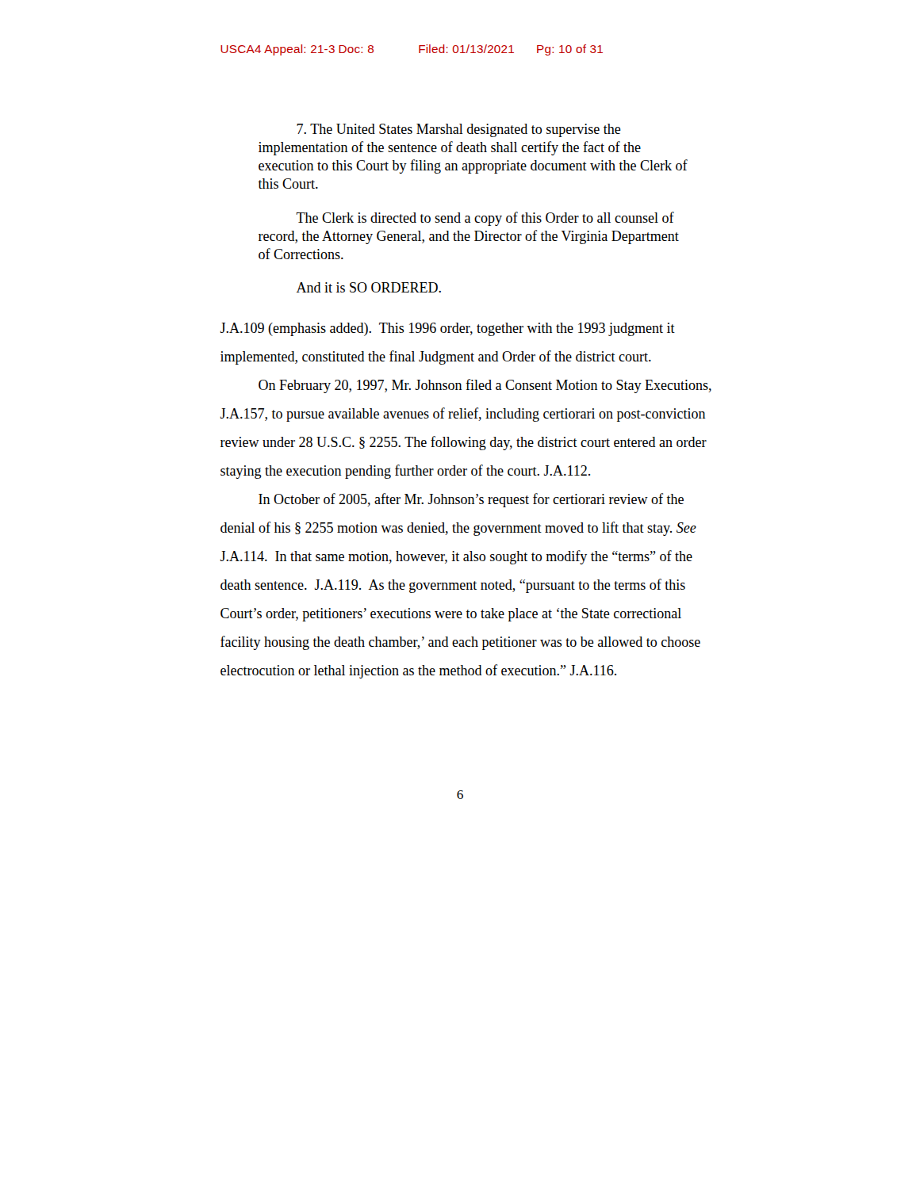USCA4 Appeal: 21-3 Doc: 8 Filed: 01/13/2021 Pg: 10 of 31
7. The United States Marshal designated to supervise the implementation of the sentence of death shall certify the fact of the execution to this Court by filing an appropriate document with the Clerk of this Court.
The Clerk is directed to send a copy of this Order to all counsel of record, the Attorney General, and the Director of the Virginia Department of Corrections.
And it is SO ORDERED.
J.A.109 (emphasis added). This 1996 order, together with the 1993 judgment it implemented, constituted the final Judgment and Order of the district court.
On February 20, 1997, Mr. Johnson filed a Consent Motion to Stay Executions, J.A.157, to pursue available avenues of relief, including certiorari on post-conviction review under 28 U.S.C. § 2255. The following day, the district court entered an order staying the execution pending further order of the court. J.A.112.
In October of 2005, after Mr. Johnson’s request for certiorari review of the denial of his § 2255 motion was denied, the government moved to lift that stay. See J.A.114. In that same motion, however, it also sought to modify the “terms” of the death sentence. J.A.119. As the government noted, “pursuant to the terms of this Court’s order, petitioners’ executions were to take place at ‘the State correctional facility housing the death chamber,’ and each petitioner was to be allowed to choose electrocution or lethal injection as the method of execution.” J.A.116.
6